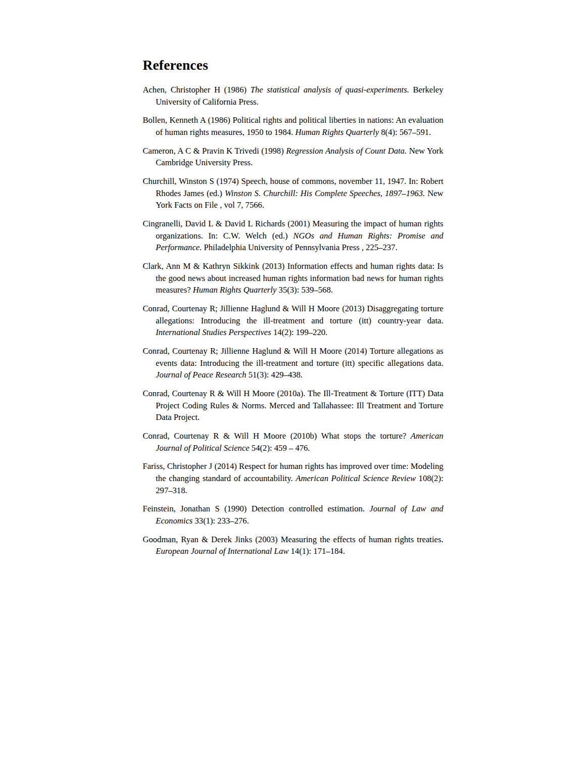References
Achen, Christopher H (1986) The statistical analysis of quasi-experiments. Berkeley University of California Press.
Bollen, Kenneth A (1986) Political rights and political liberties in nations: An evaluation of human rights measures, 1950 to 1984. Human Rights Quarterly 8(4): 567–591.
Cameron, A C & Pravin K Trivedi (1998) Regression Analysis of Count Data. New York Cambridge University Press.
Churchill, Winston S (1974) Speech, house of commons, november 11, 1947. In: Robert Rhodes James (ed.) Winston S. Churchill: His Complete Speeches, 1897–1963. New York Facts on File , vol 7, 7566.
Cingranelli, David L & David L Richards (2001) Measuring the impact of human rights organizations. In: C.W. Welch (ed.) NGOs and Human Rights: Promise and Performance. Philadelphia University of Pennsylvania Press , 225–237.
Clark, Ann M & Kathryn Sikkink (2013) Information effects and human rights data: Is the good news about increased human rights information bad news for human rights measures? Human Rights Quarterly 35(3): 539–568.
Conrad, Courtenay R; Jillienne Haglund & Will H Moore (2013) Disaggregating torture allegations: Introducing the ill-treatment and torture (itt) country-year data. International Studies Perspectives 14(2): 199–220.
Conrad, Courtenay R; Jillienne Haglund & Will H Moore (2014) Torture allegations as events data: Introducing the ill-treatment and torture (itt) specific allegations data. Journal of Peace Research 51(3): 429–438.
Conrad, Courtenay R & Will H Moore (2010a). The Ill-Treatment & Torture (ITT) Data Project Coding Rules & Norms. Merced and Tallahassee: Ill Treatment and Torture Data Project.
Conrad, Courtenay R & Will H Moore (2010b) What stops the torture? American Journal of Political Science 54(2): 459 – 476.
Fariss, Christopher J (2014) Respect for human rights has improved over time: Modeling the changing standard of accountability. American Political Science Review 108(2): 297–318.
Feinstein, Jonathan S (1990) Detection controlled estimation. Journal of Law and Economics 33(1): 233–276.
Goodman, Ryan & Derek Jinks (2003) Measuring the effects of human rights treaties. European Journal of International Law 14(1): 171–184.